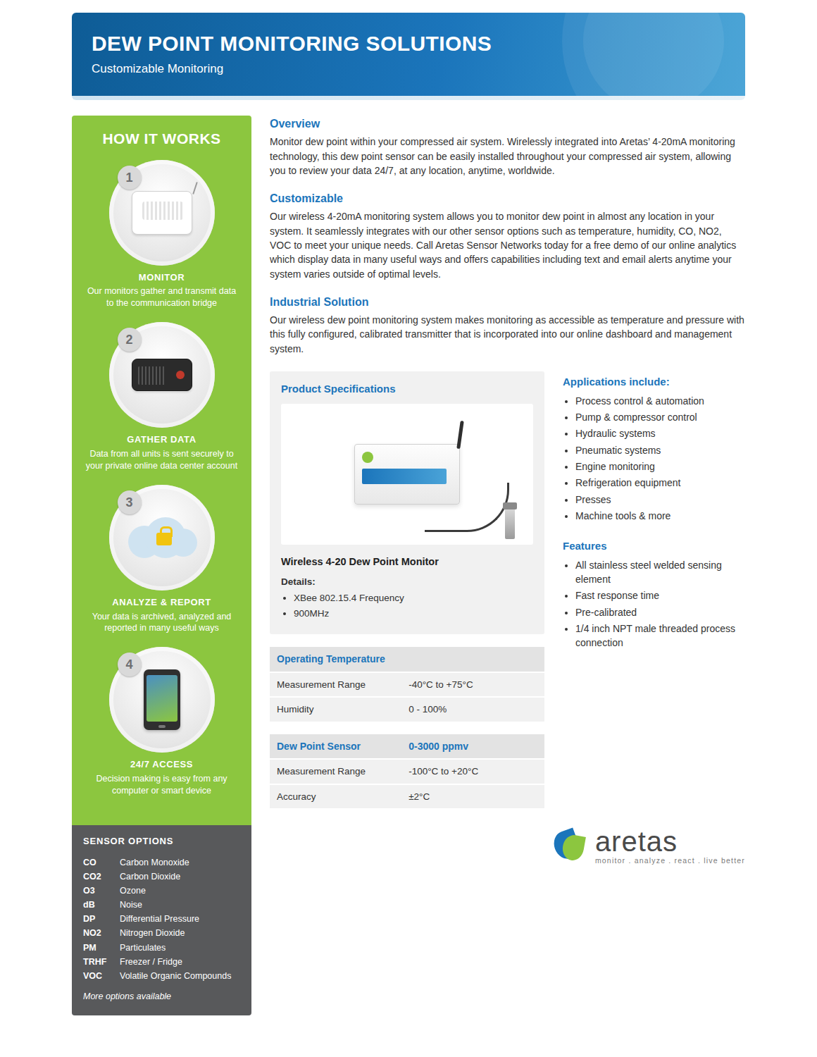Dew Point Monitoring Solutions
Customizable Monitoring
How It Works
1
Monitor
Our monitors gather and transmit data to the communication bridge
2
Gather Data
Data from all units is sent securely to your private online data center account
3
Analyze & Report
Your data is archived, analyzed and reported in many useful ways
4
24/7 Access
Decision making is easy from any computer or smart device
Sensor Options
| CO | Carbon Monoxide |
| CO2 | Carbon Dioxide |
| O3 | Ozone |
| dB | Noise |
| DP | Differential Pressure |
| NO2 | Nitrogen Dioxide |
| PM | Particulates |
| TRHF | Freezer / Fridge |
| VOC | Volatile Organic Compounds |
More options available
Overview
Monitor dew point within your compressed air system. Wirelessly integrated into Aretas’ 4-20mA monitoring technology, this dew point sensor can be easily installed throughout your compressed air system, allowing you to review your data 24/7, at any location, anytime, worldwide.
Customizable
Our wireless 4-20mA monitoring system allows you to monitor dew point in almost any location in your system. It seamlessly integrates with our other sensor options such as temperature, humidity, CO, NO2, VOC to meet your unique needs. Call Aretas Sensor Networks today for a free demo of our online analytics which display data in many useful ways and offers capabilities including text and email alerts anytime your system varies outside of optimal levels.
Industrial Solution
Our wireless dew point monitoring system makes monitoring as accessible as temperature and pressure with this fully configured, calibrated transmitter that is incorporated into our online dashboard and management system.
Product Specifications
Wireless 4-20 Dew Point Monitor
Details:
XBee 802.15.4 Frequency
900MHz
| Operating Temperature |
| --- |
| Measurement Range | -40°C to +75°C |
| Humidity | 0 - 100% |
| Dew Point Sensor | 0-3000 ppmv |
| --- | --- |
| Measurement Range | -100°C to +20°C |
| Accuracy | ±2°C |
Applications include:
Process control & automation
Pump & compressor control
Hydraulic systems
Pneumatic systems
Engine monitoring
Refrigeration equipment
Presses
Machine tools & more
Features
All stainless steel welded sensing element
Fast response time
Pre-calibrated
1/4 inch NPT male threaded process connection
aretas
monitor . analyze . react . live better